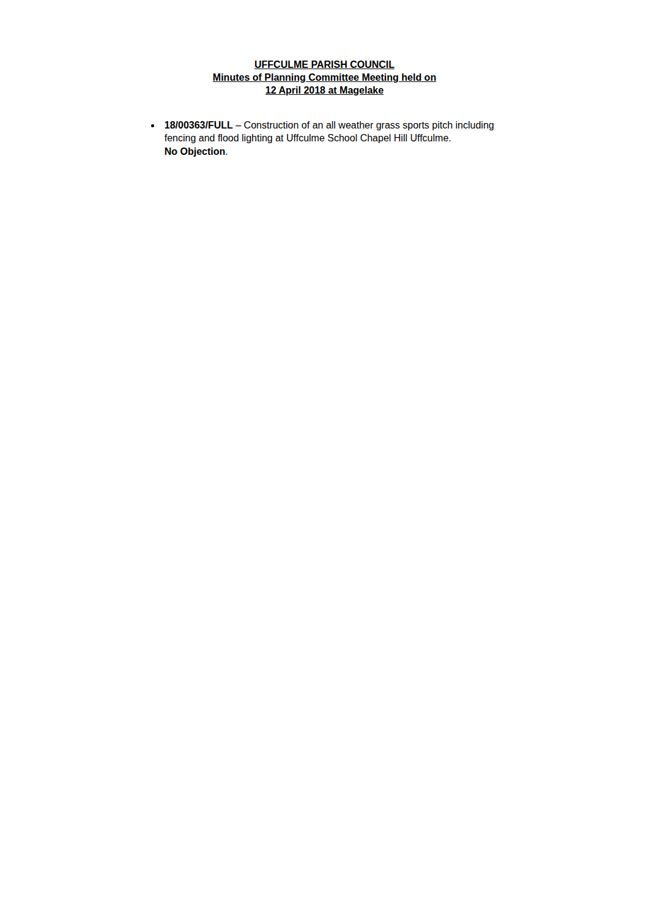UFFCULME PARISH COUNCIL
Minutes of Planning Committee Meeting held on
12 April 2018 at Magelake
18/00363/FULL – Construction of an all weather grass sports pitch including fencing and flood lighting at Uffculme School Chapel Hill Uffculme.
No Objection.